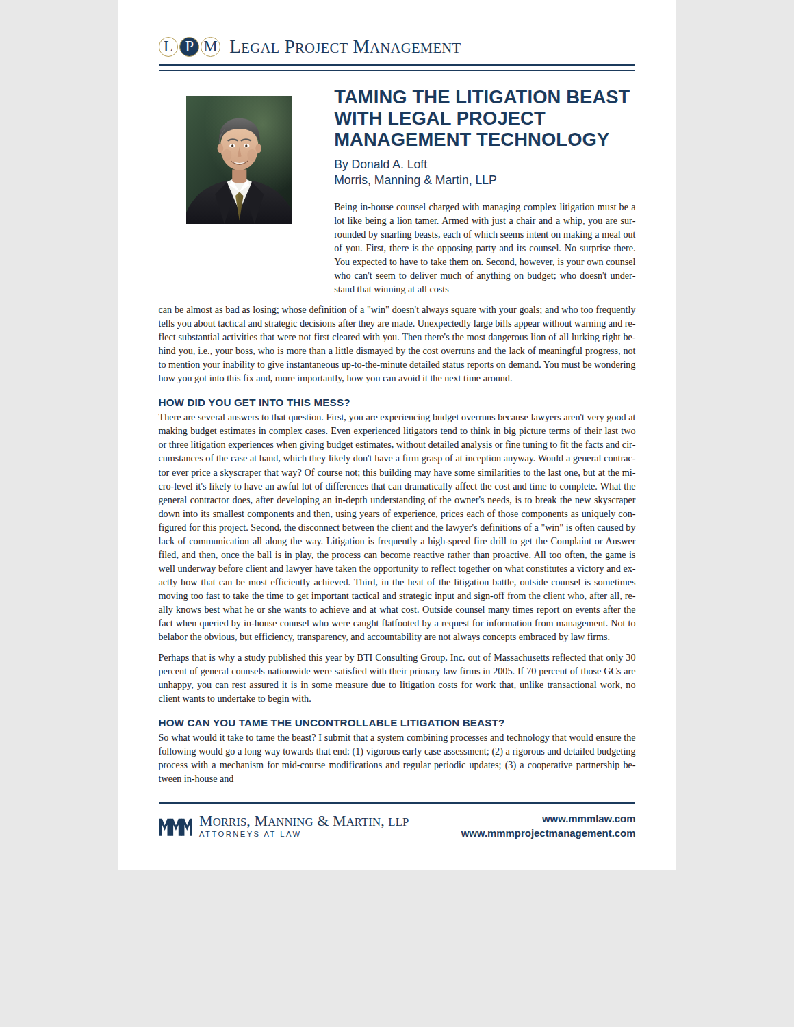L P M
LEGAL PROJECT MANAGEMENT
Taming the Litigation Beast
with Legal Project Management Technology
By Donald A. Loft
Morris, Manning & Martin, LLP
Being in-house counsel charged with managing complex litigation must be a lot like being a lion tamer. Armed with just a chair and a whip, you are surrounded by snarling beasts, each of which seems intent on making a meal out of you. First, there is the opposing party and its counsel. No surprise there. You expected to have to take them on. Second, however, is your own counsel who can't seem to deliver much of anything on budget; who doesn't understand that winning at all costs
can be almost as bad as losing; whose definition of a "win" doesn't always square with your goals; and who too frequently tells you about tactical and strategic decisions after they are made. Unexpectedly large bills appear without warning and reflect substantial activities that were not first cleared with you. Then there's the most dangerous lion of all lurking right behind you, i.e., your boss, who is more than a little dismayed by the cost overruns and the lack of meaningful progress, not to mention your inability to give instantaneous up-to-the-minute detailed status reports on demand. You must be wondering how you got into this fix and, more importantly, how you can avoid it the next time around.
How did you get into this mess?
There are several answers to that question. First, you are experiencing budget overruns because lawyers aren't very good at making budget estimates in complex cases. Even experienced litigators tend to think in big picture terms of their last two or three litigation experiences when giving budget estimates, without detailed analysis or fine tuning to fit the facts and circumstances of the case at hand, which they likely don't have a firm grasp of at inception anyway. Would a general contractor ever price a skyscraper that way? Of course not; this building may have some similarities to the last one, but at the micro-level it's likely to have an awful lot of differences that can dramatically affect the cost and time to complete. What the general contractor does, after developing an in-depth understanding of the owner's needs, is to break the new skyscraper down into its smallest components and then, using years of experience, prices each of those components as uniquely configured for this project. Second, the disconnect between the client and the lawyer's definitions of a "win" is often caused by lack of communication all along the way. Litigation is frequently a high-speed fire drill to get the Complaint or Answer filed, and then, once the ball is in play, the process can become reactive rather than proactive. All too often, the game is well underway before client and lawyer have taken the opportunity to reflect together on what constitutes a victory and exactly how that can be most efficiently achieved. Third, in the heat of the litigation battle, outside counsel is sometimes moving too fast to take the time to get important tactical and strategic input and sign-off from the client who, after all, really knows best what he or she wants to achieve and at what cost. Outside counsel many times report on events after the fact when queried by in-house counsel who were caught flatfooted by a request for information from management. Not to belabor the obvious, but efficiency, transparency, and accountability are not always concepts embraced by law firms.
Perhaps that is why a study published this year by BTI Consulting Group, Inc. out of Massachusetts reflected that only 30 percent of general counsels nationwide were satisfied with their primary law firms in 2005. If 70 percent of those GCs are unhappy, you can rest assured it is in some measure due to litigation costs for work that, unlike transactional work, no client wants to undertake to begin with.
How can you tame the uncontrollable litigation beast?
So what would it take to tame the beast? I submit that a system combining processes and technology that would ensure the following would go a long way towards that end: (1) vigorous early case assessment; (2) a rigorous and detailed budgeting process with a mechanism for mid-course modifications and regular periodic updates; (3) a cooperative partnership between in-house and
MORRIS, MANNING & MARTIN, LLP
ATTORNEYS AT LAW
www.mmmlaw.com
www.mmmprojectmanagement.com